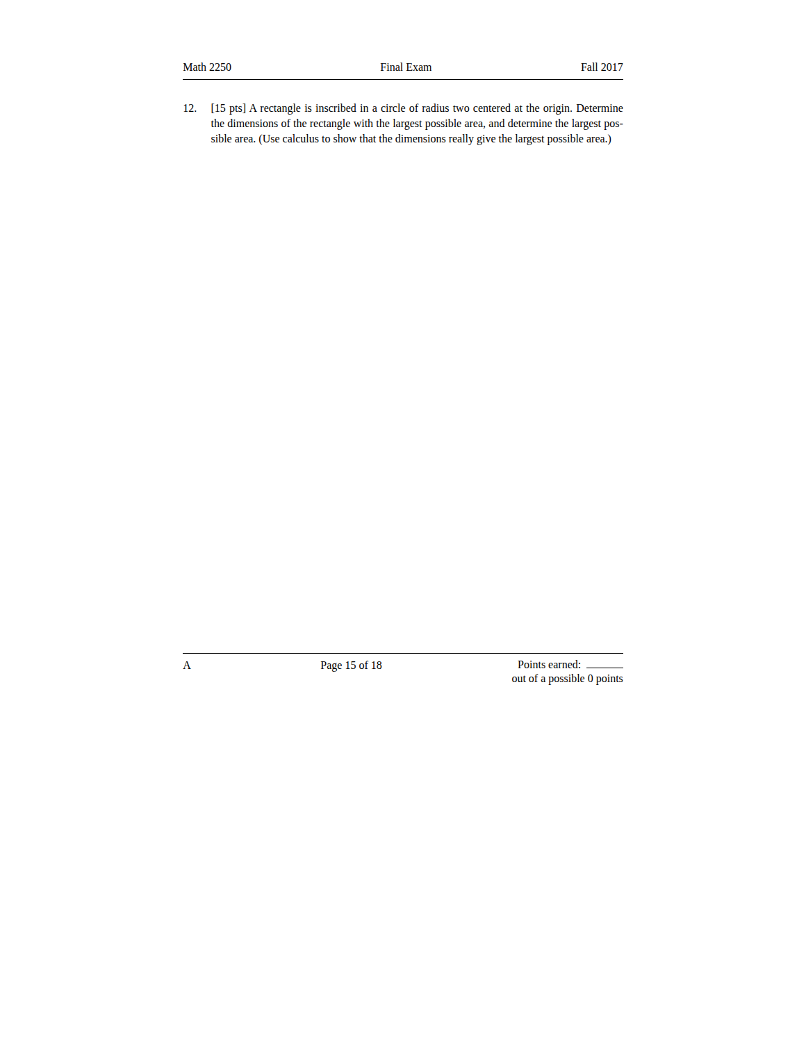Math 2250
Final Exam
Fall 2017
12. [15 pts] A rectangle is inscribed in a circle of radius two centered at the origin. Determine the dimensions of the rectangle with the largest possible area, and determine the largest possible area. (Use calculus to show that the dimensions really give the largest possible area.)
A
Page 15 of 18
Points earned:
out of a possible 0 points